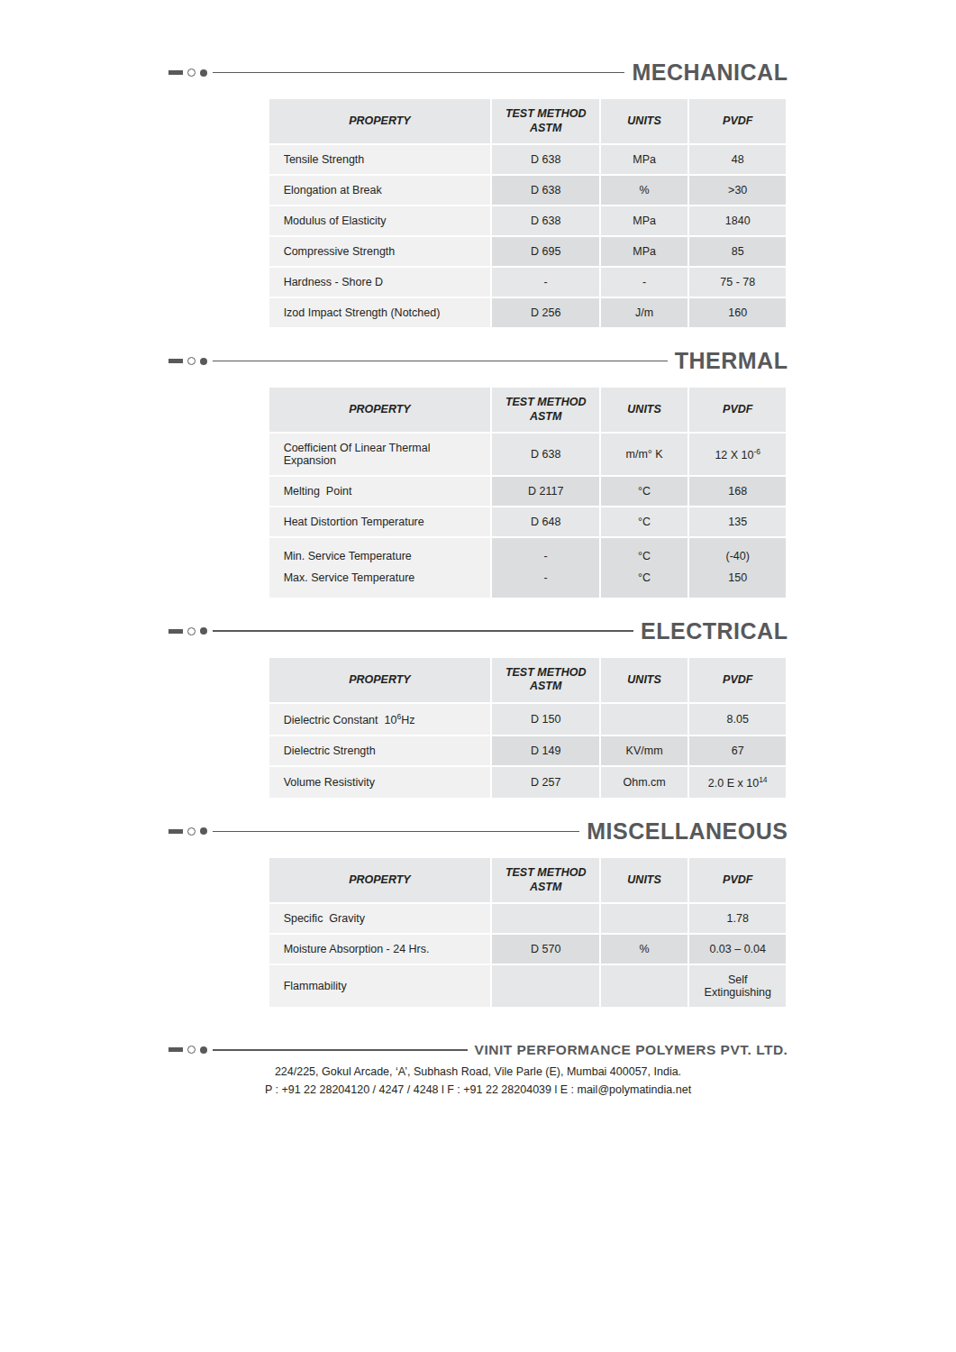MECHANICAL
| PROPERTY | TEST METHOD ASTM | UNITS | PVDF |
| --- | --- | --- | --- |
| Tensile Strength | D 638 | MPa | 48 |
| Elongation at Break | D 638 | % | >30 |
| Modulus of Elasticity | D 638 | MPa | 1840 |
| Compressive Strength | D 695 | MPa | 85 |
| Hardness - Shore D | - | - | 75 - 78 |
| Izod Impact Strength (Notched) | D 256 | J/m | 160 |
THERMAL
| PROPERTY | TEST METHOD ASTM | UNITS | PVDF |
| --- | --- | --- | --- |
| Coefficient Of Linear Thermal Expansion | D 638 | m/m° K | 12 X 10 -6 |
| Melting Point | D 2117 | °C | 168 |
| Heat Distortion Temperature | D 648 | °C | 135 |
| Min. Service Temperature Max. Service Temperature | - - | °C °C | (-40) 150 |
ELECTRICAL
| PROPERTY | TEST METHOD ASTM | UNITS | PVDF |
| --- | --- | --- | --- |
| Dielectric Constant 10 6 Hz | D 150 | | 8.05 |
| Dielectric Strength | D 149 | KV/mm | 67 |
| Volume Resistivity | D 257 | Ohm.cm | 2.0 E x 10 14 |
MISCELLANEOUS
| PROPERTY | TEST METHOD ASTM | UNITS | PVDF |
| --- | --- | --- | --- |
| Specific Gravity | | | 1.78 |
| Moisture Absorption - 24 Hrs. | D 570 | % | 0.03 – 0.04 |
| Flammability | | | Self Extinguishing |
VINIT PERFORMANCE POLYMERS PVT. LTD.
224/225, Gokul Arcade, ‘A’, Subhash Road, Vile Parle (E), Mumbai 400057, India.
P : +91 22 28204120 / 4247 / 4248 l F : +91 22 28204039 l E : mail@polymatindia.net